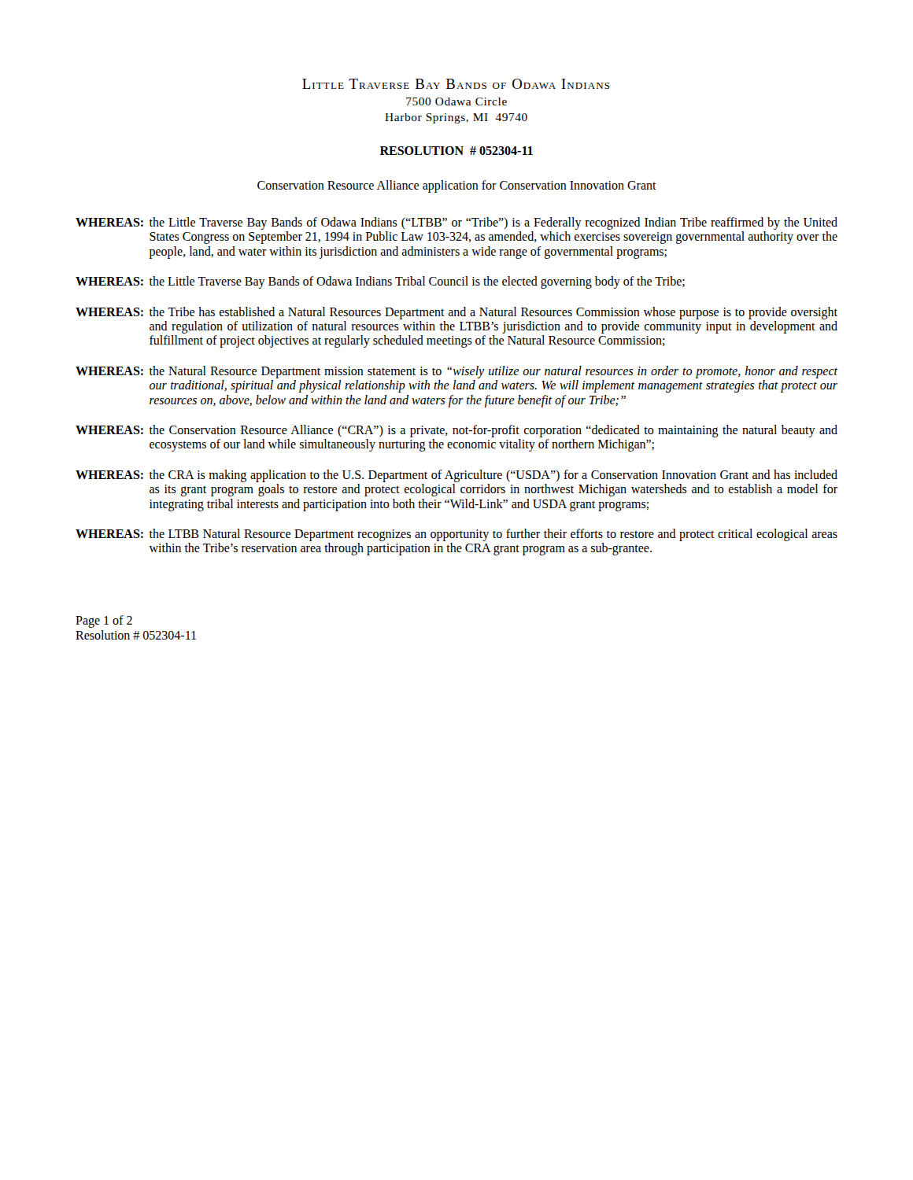Little Traverse Bay Bands of Odawa Indians
7500 Odawa Circle
Harbor Springs, MI 49740
RESOLUTION # 052304-11
Conservation Resource Alliance application for Conservation Innovation Grant
WHEREAS:
the Little Traverse Bay Bands of Odawa Indians (“LTBB” or “Tribe”) is a Federally recognized Indian Tribe reaffirmed by the United States Congress on September 21, 1994 in Public Law 103-324, as amended, which exercises sovereign governmental authority over the people, land, and water within its jurisdiction and administers a wide range of governmental programs;
WHEREAS:
the Little Traverse Bay Bands of Odawa Indians Tribal Council is the elected governing body of the Tribe;
WHEREAS:
the Tribe has established a Natural Resources Department and a Natural Resources Commission whose purpose is to provide oversight and regulation of utilization of natural resources within the LTBB’s jurisdiction and to provide community input in development and fulfillment of project objectives at regularly scheduled meetings of the Natural Resource Commission;
WHEREAS:
the Natural Resource Department mission statement is to “wisely utilize our natural resources in order to promote, honor and respect our traditional, spiritual and physical relationship with the land and waters. We will implement management strategies that protect our resources on, above, below and within the land and waters for the future benefit of our Tribe;”
WHEREAS:
the Conservation Resource Alliance (“CRA”) is a private, not-for-profit corporation “dedicated to maintaining the natural beauty and ecosystems of our land while simultaneously nurturing the economic vitality of northern Michigan”;
WHEREAS:
the CRA is making application to the U.S. Department of Agriculture (“USDA”) for a Conservation Innovation Grant and has included as its grant program goals to restore and protect ecological corridors in northwest Michigan watersheds and to establish a model for integrating tribal interests and participation into both their “Wild-Link” and USDA grant programs;
WHEREAS:
the LTBB Natural Resource Department recognizes an opportunity to further their efforts to restore and protect critical ecological areas within the Tribe’s reservation area through participation in the CRA grant program as a sub-grantee.
Page 1 of 2
Resolution # 052304-11